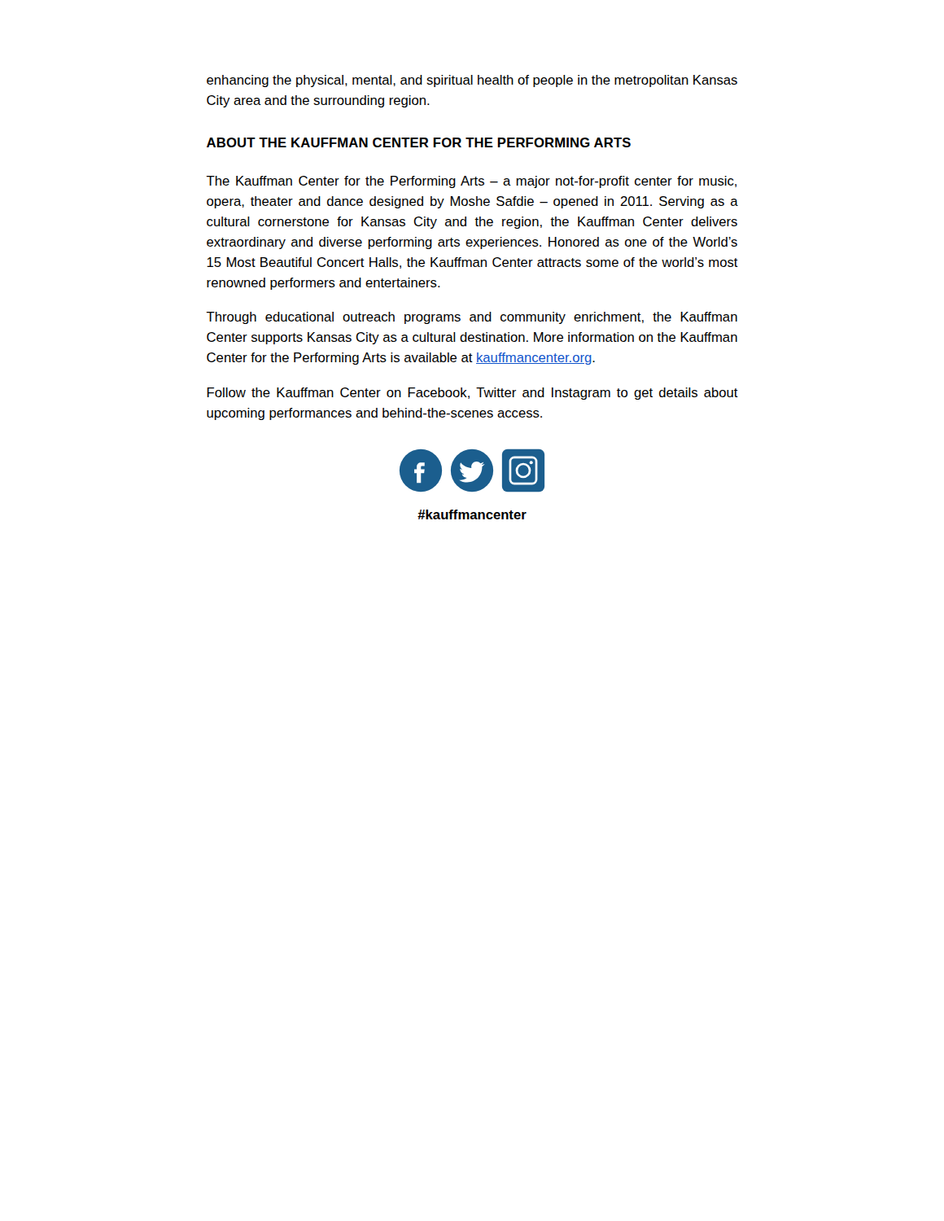enhancing the physical, mental, and spiritual health of people in the metropolitan Kansas City area and the surrounding region.
ABOUT THE KAUFFMAN CENTER FOR THE PERFORMING ARTS
The Kauffman Center for the Performing Arts – a major not-for-profit center for music, opera, theater and dance designed by Moshe Safdie – opened in 2011. Serving as a cultural cornerstone for Kansas City and the region, the Kauffman Center delivers extraordinary and diverse performing arts experiences. Honored as one of the World’s 15 Most Beautiful Concert Halls, the Kauffman Center attracts some of the world’s most renowned performers and entertainers.
Through educational outreach programs and community enrichment, the Kauffman Center supports Kansas City as a cultural destination. More information on the Kauffman Center for the Performing Arts is available at kauffmancenter.org.
Follow the Kauffman Center on Facebook, Twitter and Instagram to get details about upcoming performances and behind-the-scenes access.
#kauffmancenter